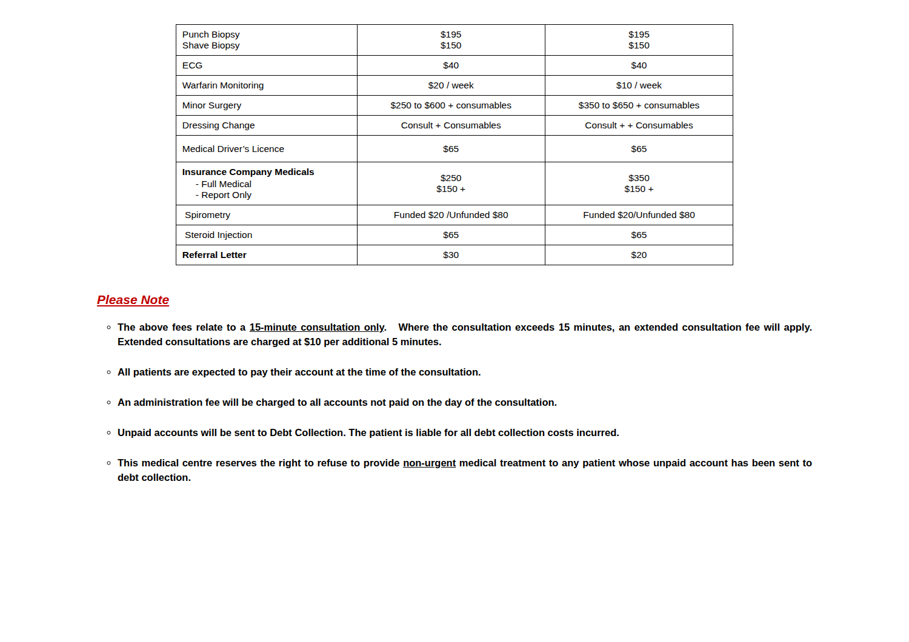| Punch Biopsy Shave Biopsy | $195 $150 | $195 $150 |
| ECG | $40 | $40 |
| Warfarin Monitoring | $20 / week | $10 / week |
| Minor Surgery | $250 to $600 + consumables | $350 to $650 + consumables |
| Dressing Change | Consult + Consumables | Consult + + Consumables |
| Medical Driver’s Licence | $65 | $65 |
| Insurance Company Medicals Full Medical Report Only | $250 $150 + | $350 $150 + |
| Spirometry | Funded $20 /Unfunded $80 | Funded $20/Unfunded $80 |
| Steroid Injection | $65 | $65 |
| Referral Letter | $30 | $20 |
Please Note
The above fees relate to a 15-minute consultation only. Where the consultation exceeds 15 minutes, an extended consultation fee will apply. Extended consultations are charged at $10 per additional 5 minutes.
All patients are expected to pay their account at the time of the consultation.
An administration fee will be charged to all accounts not paid on the day of the consultation.
Unpaid accounts will be sent to Debt Collection. The patient is liable for all debt collection costs incurred.
This medical centre reserves the right to refuse to provide non-urgent medical treatment to any patient whose unpaid account has been sent to debt collection.